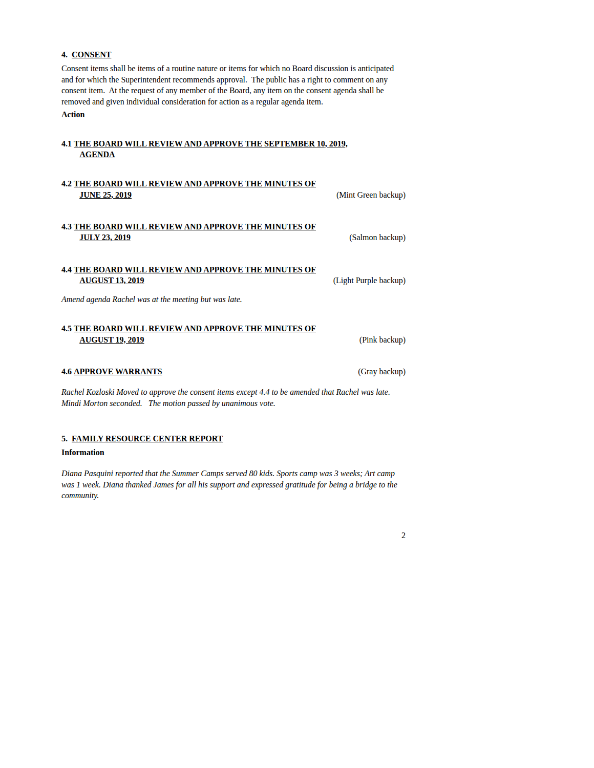4. CONSENT
Consent items shall be items of a routine nature or items for which no Board discussion is anticipated and for which the Superintendent recommends approval. The public has a right to comment on any consent item. At the request of any member of the Board, any item on the consent agenda shall be removed and given individual consideration for action as a regular agenda item.
Action
4.1 THE BOARD WILL REVIEW AND APPROVE THE SEPTEMBER 10, 2019,
AGENDA
4.2 THE BOARD WILL REVIEW AND APPROVE THE MINUTES OF
JUNE 25, 2019(Mint Green backup)
4.3 THE BOARD WILL REVIEW AND APPROVE THE MINUTES OF
JULY 23, 2019(Salmon backup)
4.4 THE BOARD WILL REVIEW AND APPROVE THE MINUTES OF
AUGUST 13, 2019(Light Purple backup)
Amend agenda Rachel was at the meeting but was late.
4.5 THE BOARD WILL REVIEW AND APPROVE THE MINUTES OF
AUGUST 19, 2019(Pink backup)
4.6 APPROVE WARRANTS(Gray backup)
Rachel Kozloski Moved to approve the consent items except 4.4 to be amended that Rachel was late. Mindi Morton seconded. The motion passed by unanimous vote.
5. FAMILY RESOURCE CENTER REPORT
Information
Diana Pasquini reported that the Summer Camps served 80 kids. Sports camp was 3 weeks; Art camp was 1 week. Diana thanked James for all his support and expressed gratitude for being a bridge to the community.
2